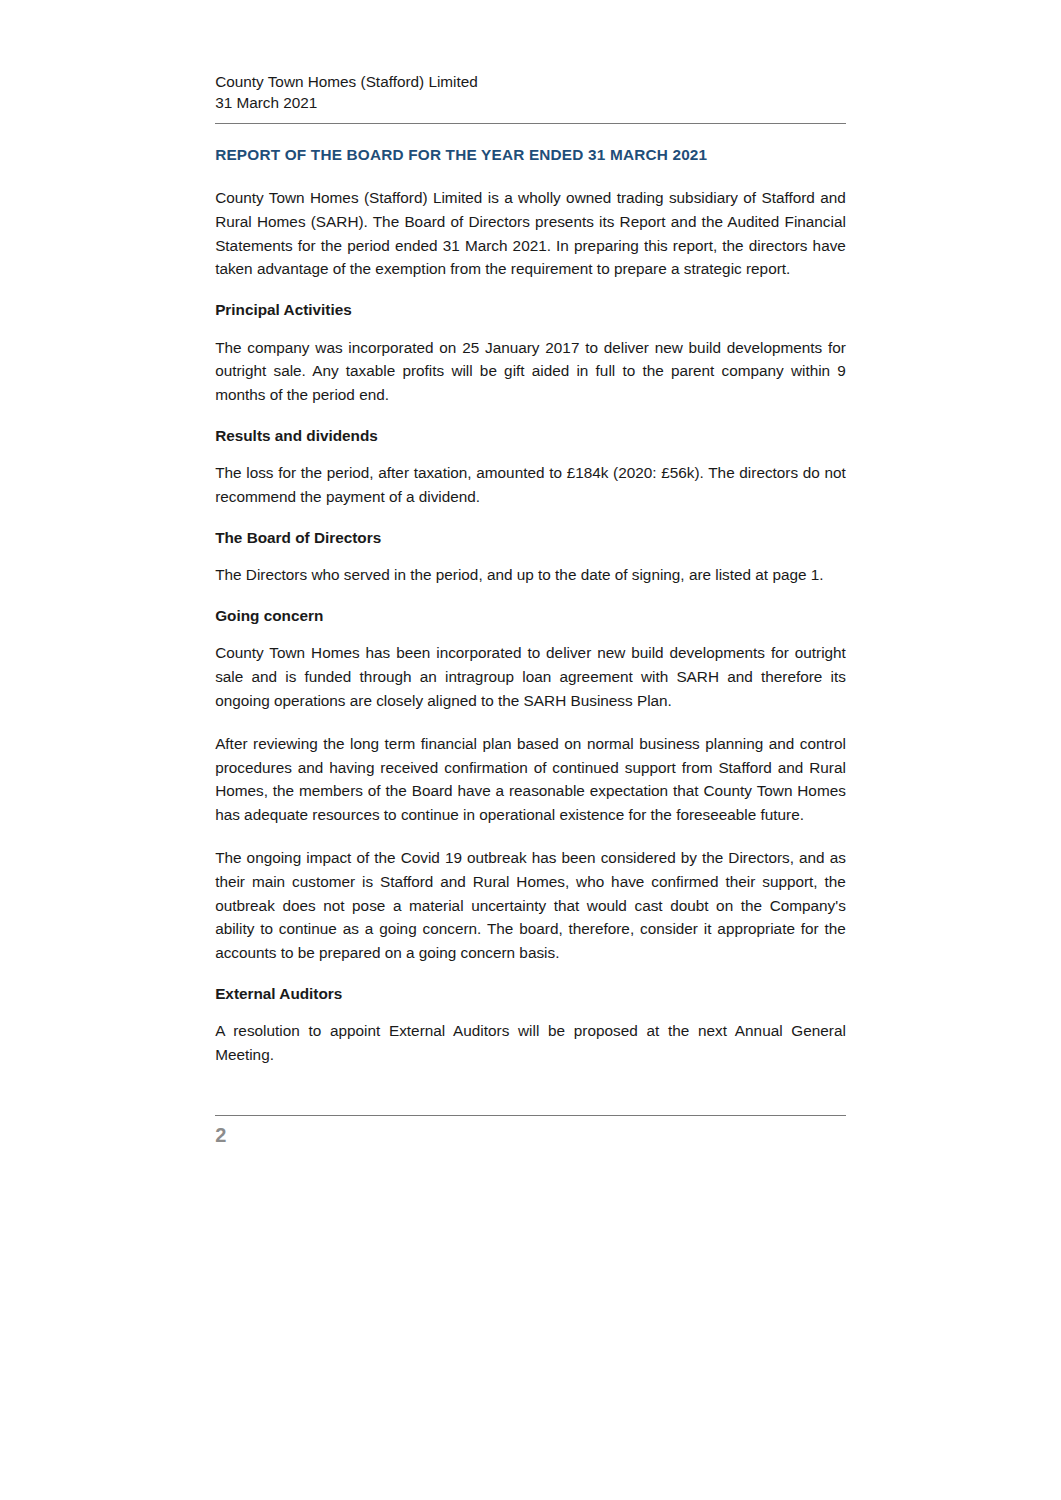County Town Homes (Stafford) Limited
31 March 2021
REPORT OF THE BOARD FOR THE YEAR ENDED 31 MARCH 2021
County Town Homes (Stafford) Limited is a wholly owned trading subsidiary of Stafford and Rural Homes (SARH). The Board of Directors presents its Report and the Audited Financial Statements for the period ended 31 March 2021. In preparing this report, the directors have taken advantage of the exemption from the requirement to prepare a strategic report.
Principal Activities
The company was incorporated on 25 January 2017 to deliver new build developments for outright sale. Any taxable profits will be gift aided in full to the parent company within 9 months of the period end.
Results and dividends
The loss for the period, after taxation, amounted to £184k (2020: £56k). The directors do not recommend the payment of a dividend.
The Board of Directors
The Directors who served in the period, and up to the date of signing, are listed at page 1.
Going concern
County Town Homes has been incorporated to deliver new build developments for outright sale and is funded through an intragroup loan agreement with SARH and therefore its ongoing operations are closely aligned to the SARH Business Plan.
After reviewing the long term financial plan based on normal business planning and control procedures and having received confirmation of continued support from Stafford and Rural Homes, the members of the Board have a reasonable expectation that County Town Homes has adequate resources to continue in operational existence for the foreseeable future.
The ongoing impact of the Covid 19 outbreak has been considered by the Directors, and as their main customer is Stafford and Rural Homes, who have confirmed their support, the outbreak does not pose a material uncertainty that would cast doubt on the Company's ability to continue as a going concern. The board, therefore, consider it appropriate for the accounts to be prepared on a going concern basis.
External Auditors
A resolution to appoint External Auditors will be proposed at the next Annual General Meeting.
2